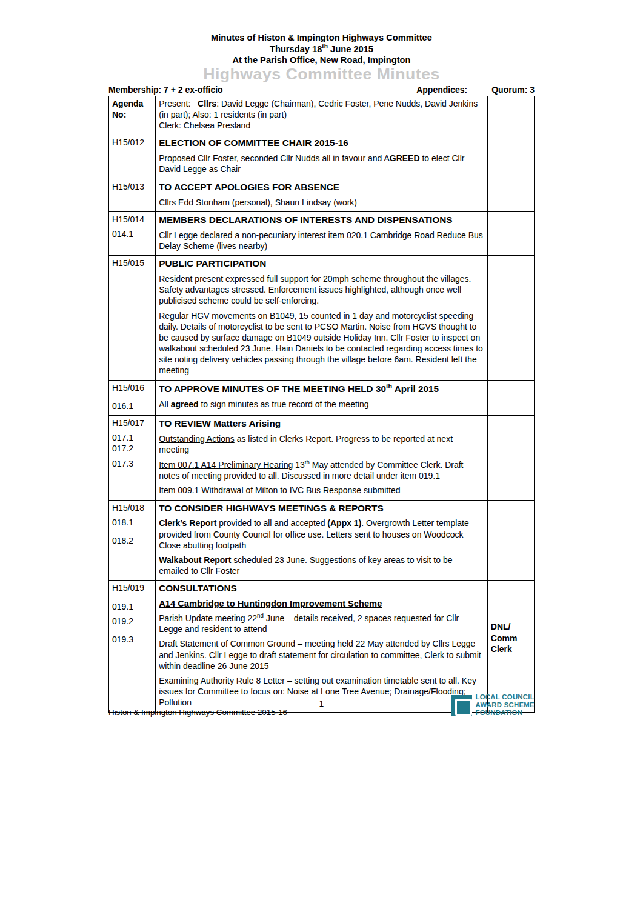Minutes of Histon & Impington Highways Committee
Thursday 18th June 2015
At the Parish Office, New Road, Impington
Highways Committee Minutes
Membership: 7 + 2 ex-officio Appendices: Quorum: 3
| Agenda No: | Present: Cllrs : David Legge (Chairman), Cedric Foster, Pene Nudds, David Jenkins (in part); Also: 1 residents (in part) Clerk: Chelsea Presland | |
| H15/012 | ELECTION OF COMMITTEE CHAIR 2015-16 Proposed Cllr Foster, seconded Cllr Nudds all in favour and A GREED to elect Cllr David Legge as Chair | |
| H15/013 | TO ACCEPT APOLOGIES FOR ABSENCE Cllrs Edd Stonham (personal), Shaun Lindsay (work) | |
| H15/014 014.1 | MEMBERS DECLARATIONS OF INTERESTS AND DISPENSATIONS Cllr Legge declared a non-pecuniary interest item 020.1 Cambridge Road Reduce Bus Delay Scheme (lives nearby) | |
| H15/015 | PUBLIC PARTICIPATION Resident present expressed full support for 20mph scheme throughout the villages. Safety advantages stressed. Enforcement issues highlighted, although once well publicised scheme could be self-enforcing. Regular HGV movements on B1049, 15 counted in 1 day and motorcyclist speeding daily. Details of motorcyclist to be sent to PCSO Martin. Noise from HGVS thought to be caused by surface damage on B1049 outside Holiday Inn. Cllr Foster to inspect on walkabout scheduled 23 June. Hain Daniels to be contacted regarding access times to site noting delivery vehicles passing through the village before 6am. Resident left the meeting | |
| H15/016 016.1 | TO APPROVE MINUTES OF THE MEETING HELD 30 th April 2015 All agreed to sign minutes as true record of the meeting | |
| H15/017 017.1 017.2 017.3 | TO REVIEW Matters Arising Outstanding Actions as listed in Clerks Report. Progress to be reported at next meeting Item 007.1 A14 Preliminary Hearing 13 th May attended by Committee Clerk. Draft notes of meeting provided to all. Discussed in more detail under item 019.1 Item 009.1 Withdrawal of Milton to IVC Bus Response submitted | |
| H15/018 018.1 018.2 | TO CONSIDER HIGHWAYS MEETINGS & REPORTS Clerk’s Report provided to all and accepted (Appx 1) . Overgrowth Letter template provided from County Council for office use. Letters sent to houses on Woodcock Close abutting footpath Walkabout Report scheduled 23 June. Suggestions of key areas to visit to be emailed to Cllr Foster | |
| H15/019 019.1 019.2 019.3 | CONSULTATIONS A14 Cambridge to Huntingdon Improvement Scheme Parish Update meeting 22 nd June – details received, 2 spaces requested for Cllr Legge and resident to attend Draft Statement of Common Ground – meeting held 22 May attended by Cllrs Legge and Jenkins. Cllr Legge to draft statement for circulation to committee, Clerk to submit within deadline 26 June 2015 Examining Authority Rule 8 Letter – setting out examination timetable sent to all. Key issues for Committee to focus on: Noise at Lone Tree Avenue; Drainage/Flooding; Pollution | DNL/ Comm Clerk |
Histon & Impington Highways Committee 2015-16
1
LOCAL COUNCIL
AWARD SCHEME
FOUNDATION